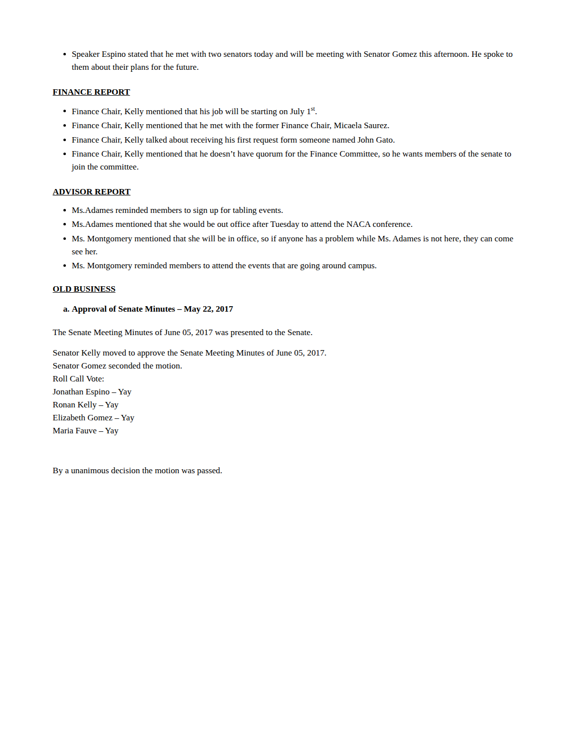Speaker Espino stated that he met with two senators today and will be meeting with Senator Gomez this afternoon. He spoke to them about their plans for the future.
FINANCE REPORT
Finance Chair, Kelly mentioned that his job will be starting on July 1st.
Finance Chair, Kelly mentioned that he met with the former Finance Chair, Micaela Saurez.
Finance Chair, Kelly talked about receiving his first request form someone named John Gato.
Finance Chair, Kelly mentioned that he doesn’t have quorum for the Finance Committee, so he wants members of the senate to join the committee.
ADVISOR REPORT
Ms.Adames reminded members to sign up for tabling events.
Ms.Adames mentioned that she would be out office after Tuesday to attend the NACA conference.
Ms. Montgomery mentioned that she will be in office, so if anyone has a problem while Ms. Adames is not here, they can come see her.
Ms. Montgomery reminded members to attend the events that are going around campus.
OLD BUSINESS
Approval of Senate Minutes – May 22, 2017
The Senate Meeting Minutes of June 05, 2017 was presented to the Senate.
Senator Kelly moved to approve the Senate Meeting Minutes of June 05, 2017.
Senator Gomez seconded the motion.
Roll Call Vote:
Jonathan Espino – Yay
Ronan Kelly – Yay
Elizabeth Gomez – Yay
Maria Fauve – Yay
By a unanimous decision the motion was passed.